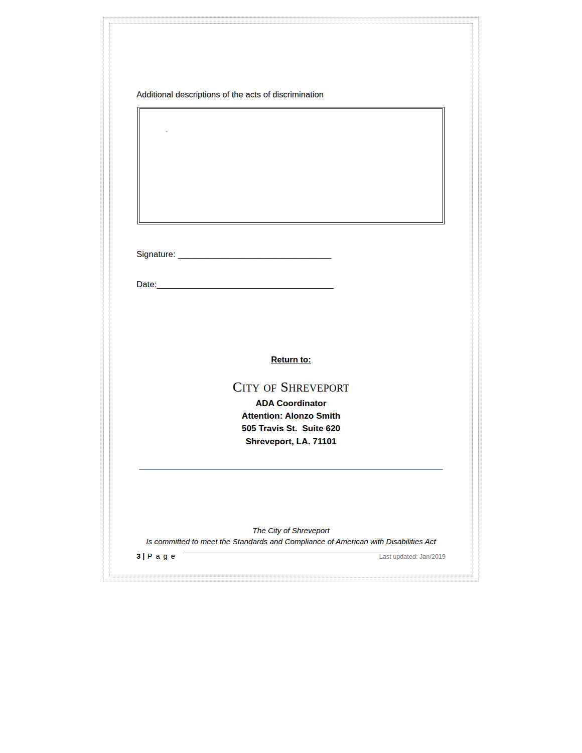Additional descriptions of the acts of discrimination
.
Signature: _________________________________
Date:______________________________________
Return to:
City of Shreveport
ADA Coordinator
Attention: Alonzo Smith
505 Travis St. Suite 620
Shreveport, LA. 71101
The City of Shreveport
Is committed to meet the Standards and Compliance of American with Disabilities Act
3 | P a g e
Last updated: Jan/2019